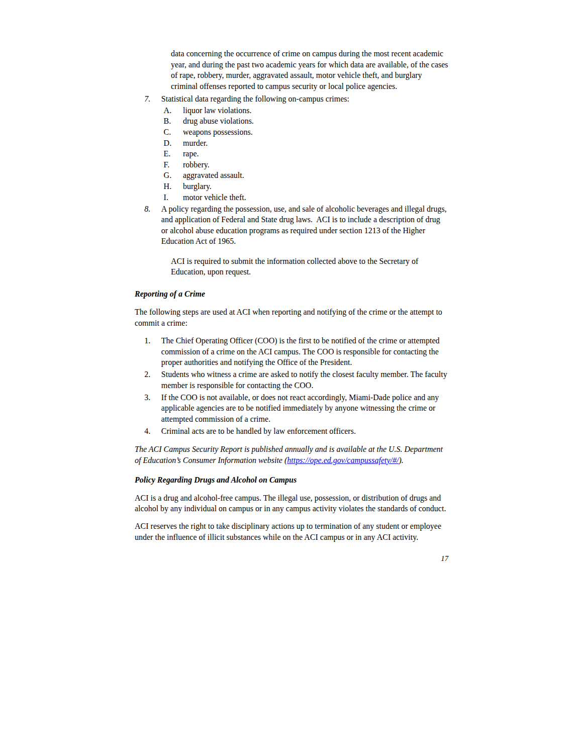data concerning the occurrence of crime on campus during the most recent academic year, and during the past two academic years for which data are available, of the cases of rape, robbery, murder, aggravated assault, motor vehicle theft, and burglary criminal offenses reported to campus security or local police agencies.
7. Statistical data regarding the following on-campus crimes:
A. liquor law violations.
B. drug abuse violations.
C. weapons possessions.
D. murder.
E. rape.
F. robbery.
G. aggravated assault.
H. burglary.
I. motor vehicle theft.
8. A policy regarding the possession, use, and sale of alcoholic beverages and illegal drugs, and application of Federal and State drug laws. ACI is to include a description of drug or alcohol abuse education programs as required under section 1213 of the Higher Education Act of 1965.
ACI is required to submit the information collected above to the Secretary of Education, upon request.
Reporting of a Crime
The following steps are used at ACI when reporting and notifying of the crime or the attempt to commit a crime:
1. The Chief Operating Officer (COO) is the first to be notified of the crime or attempted commission of a crime on the ACI campus. The COO is responsible for contacting the proper authorities and notifying the Office of the President.
2. Students who witness a crime are asked to notify the closest faculty member. The faculty member is responsible for contacting the COO.
3. If the COO is not available, or does not react accordingly, Miami-Dade police and any applicable agencies are to be notified immediately by anyone witnessing the crime or attempted commission of a crime.
4. Criminal acts are to be handled by law enforcement officers.
The ACI Campus Security Report is published annually and is available at the U.S. Department of Education’s Consumer Information website (https://ope.ed.gov/campussafety/#/).
Policy Regarding Drugs and Alcohol on Campus
ACI is a drug and alcohol-free campus. The illegal use, possession, or distribution of drugs and alcohol by any individual on campus or in any campus activity violates the standards of conduct.
ACI reserves the right to take disciplinary actions up to termination of any student or employee under the influence of illicit substances while on the ACI campus or in any ACI activity.
17